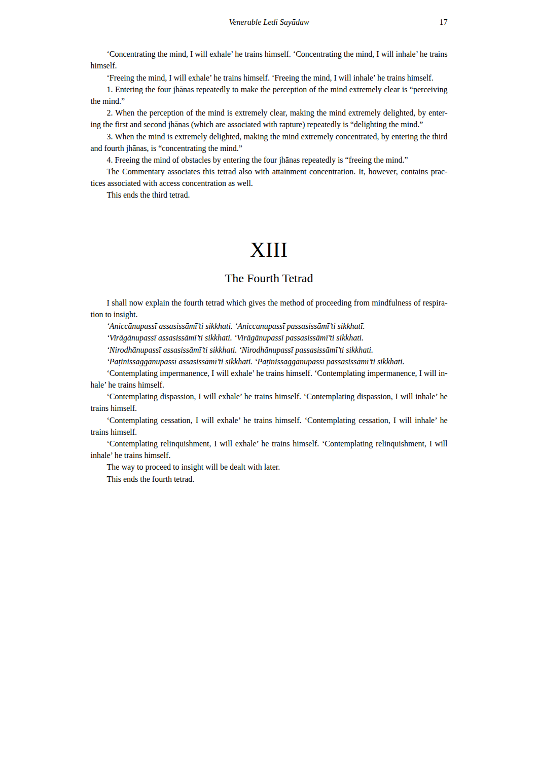Venerable Ledi Sayādaw 17
‘Concentrating the mind, I will exhale’ he trains himself. ‘Concentrating the mind, I will inhale’ he trains himself.
‘Freeing the mind, I will exhale’ he trains himself. ‘Freeing the mind, I will inhale’ he trains himself.
1. Entering the four jhānas repeatedly to make the perception of the mind extremely clear is “perceiving the mind.”
2. When the perception of the mind is extremely clear, making the mind extremely delighted, by entering the first and second jhānas (which are associated with rapture) repeatedly is “delighting the mind.”
3. When the mind is extremely delighted, making the mind extremely concentrated, by entering the third and fourth jhānas, is “concentrating the mind.”
4. Freeing the mind of obstacles by entering the four jhānas repeatedly is “freeing the mind.”
The Commentary associates this tetrad also with attainment concentration. It, however, contains practices associated with access concentration as well.
This ends the third tetrad.
XIII
The Fourth Tetrad
I shall now explain the fourth tetrad which gives the method of proceeding from mindfulness of respiration to insight.
‘Aniccānupassī assasissāmī’ti sikkhati. ‘Aniccanupassī passasissāmī’ti sikkhatī.
‘Virāgānupassī assasissāmī’ti sikkhati. ‘Virāgānupassī passasissāmī’ti sikkhati.
‘Nirodhānupassī assasissāmī’ti sikkhati. ‘Nirodhānupassī passasissāmī’ti sikkhati.
‘Paṭinissaggānupassī assasissāmī’ti sikkhati. ‘Paṭinissaggānupassī passasissāmī’ti sikkhati.
‘Contemplating impermanence, I will exhale’ he trains himself. ‘Contemplating impermanence, I will inhale’ he trains himself.
‘Contemplating dispassion, I will exhale’ he trains himself. ‘Contemplating dispassion, I will inhale’ he trains himself.
‘Contemplating cessation, I will exhale’ he trains himself. ‘Contemplating cessation, I will inhale’ he trains himself.
‘Contemplating relinquishment, I will exhale’ he trains himself. ‘Contemplating relinquishment, I will inhale’ he trains himself.
The way to proceed to insight will be dealt with later.
This ends the fourth tetrad.